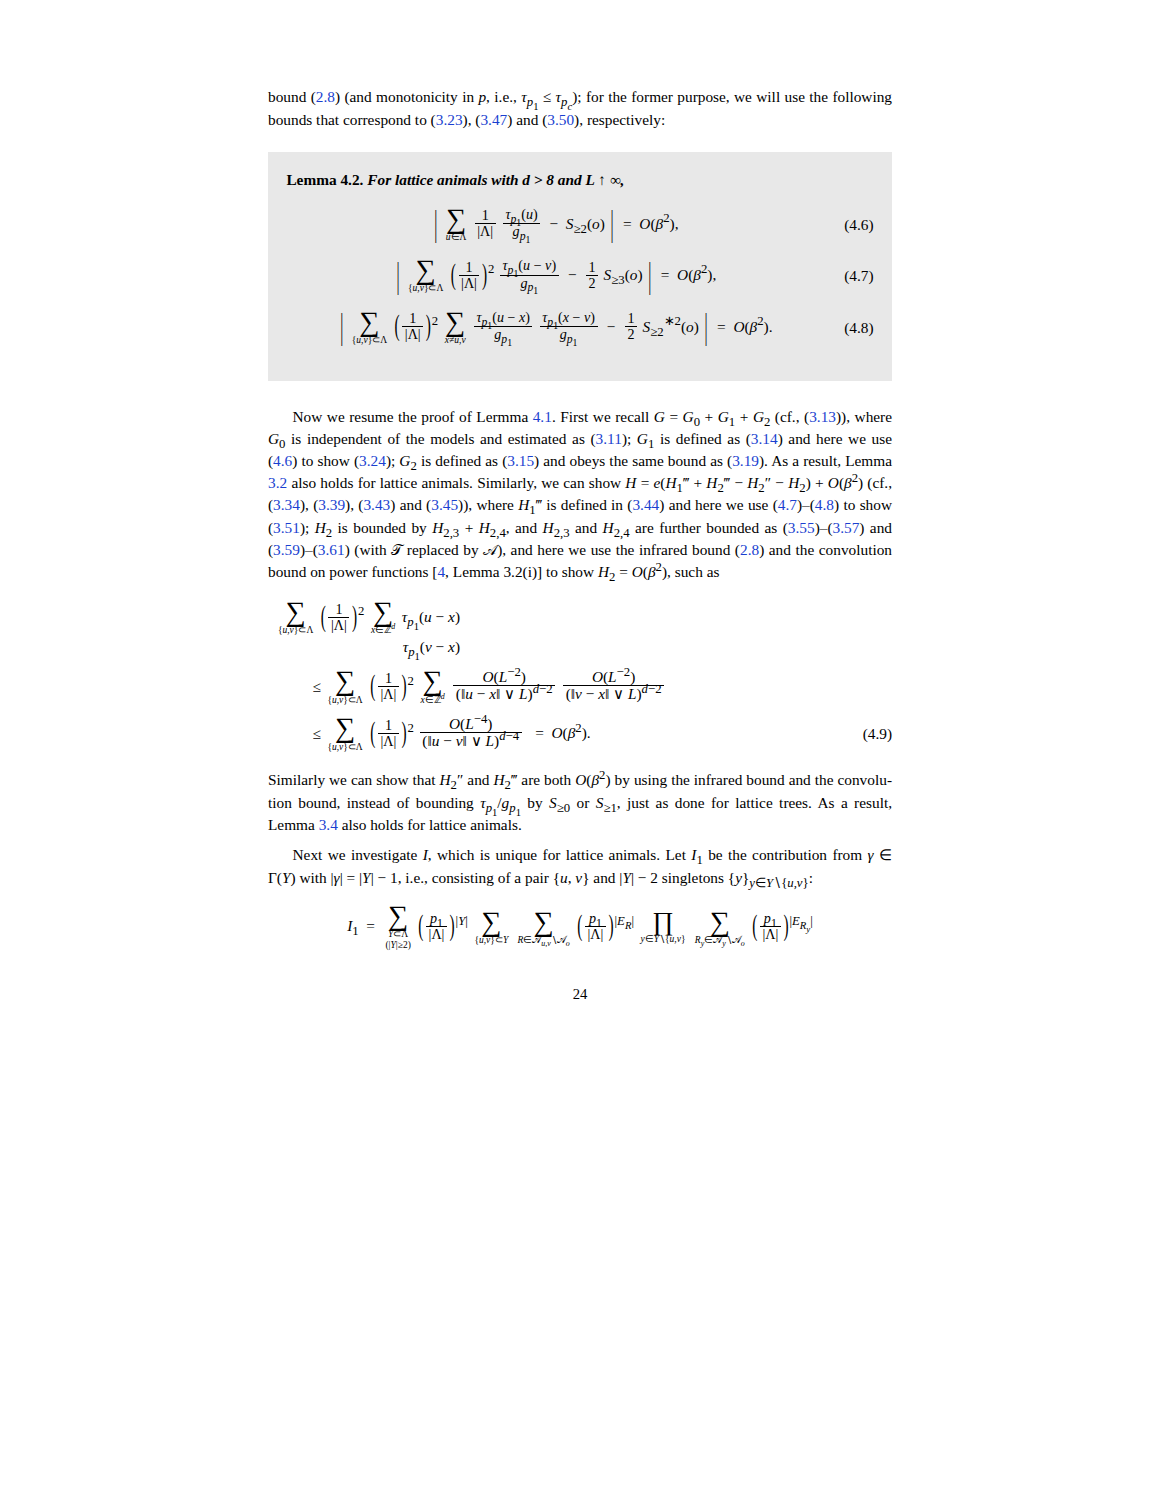bound (2.8) (and monotonicity in p, i.e., τp1 ≤ τpc); for the former purpose, we will use the following bounds that correspond to (3.23), (3.47) and (3.50), respectively:
Lemma 4.2. For lattice animals with d > 8 and L ↑ ∞,
| ∑ u∈Λ 1|Λ| τp1(u) gp1 − S≥2(o) | = O(β2),
(4.6)
| ∑ {u,v}⊂Λ (1|Λ|)2 τp1(u − v) gp1 − 12 S≥3(o) | = O(β2),
(4.7)
| ∑ {u,v}⊂Λ (1|Λ|)2 ∑ x≠u,v τp1(u − x) gp1 τp1(x − v) gp1 − 12 S≥2∗2(o) | = O(β2).
(4.8)
Now we resume the proof of Lermma 4.1. First we recall G = G0 + G1 + G2 (cf., (3.13)), where G0 is independent of the models and estimated as (3.11); G1 is defined as (3.14) and here we use (4.6) to show (3.24); G2 is defined as (3.15) and obeys the same bound as (3.19). As a result, Lemma 3.2 also holds for lattice animals. Similarly, we can show H = e(H1‴ + H2‴ − H2″ − H2) + O(β2) (cf., (3.34), (3.39), (3.43) and (3.45)), where H1‴ is defined in (3.44) and here we use (4.7)–(4.8) to show (3.51); H2 is bounded by H2,3 + H2,4, and H2,3 and H2,4 are further bounded as (3.55)–(3.57) and (3.59)–(3.61) (with 𝒯 replaced by 𝒜), and here we use the infrared bound (2.8) and the convolution bound on power functions [4, Lemma 3.2(i)] to show H2 = O(β2), such as
∑ {u,v}⊂Λ (1|Λ|)2 ∑ x∈ℤd τp1(u − x) τp1(v − x)
≤
∑ {u,v}⊂Λ (1|Λ|)2 ∑ x∈ℤd O(L−2)(‖u − x‖ ∨ L)d−2 O(L−2)(‖v − x‖ ∨ L)d−2
≤
∑ {u,v}⊂Λ (1|Λ|)2 O(L−4)(‖u − v‖ ∨ L)d−4 = O(β2).
(4.9)
Similarly we can show that H2″ and H2‴ are both O(β2) by using the infrared bound and the convolution bound, instead of bounding τp1/gp1 by S≥0 or S≥1, just as done for lattice trees. As a result, Lemma 3.4 also holds for lattice animals.
Next we investigate I, which is unique for lattice animals. Let I1 be the contribution from γ ∈ Γ(Y) with |γ| = |Y| − 1, i.e., consisting of a pair {u, v} and |Y| − 2 singletons {y}y∈Y∖{u,v}:
I1 = ∑ Y⊂Λ
(|Y|≥2) (p1|Λ|)|Y| ∑ {u,v}⊂Y ∑ R∈𝒜u,v∖𝒜o (p1|Λ|)|ER| ∏ y∈Y∖{u,v} ∑ Ry∈𝒜y∖𝒜o (p1|Λ|)|ERy|
24